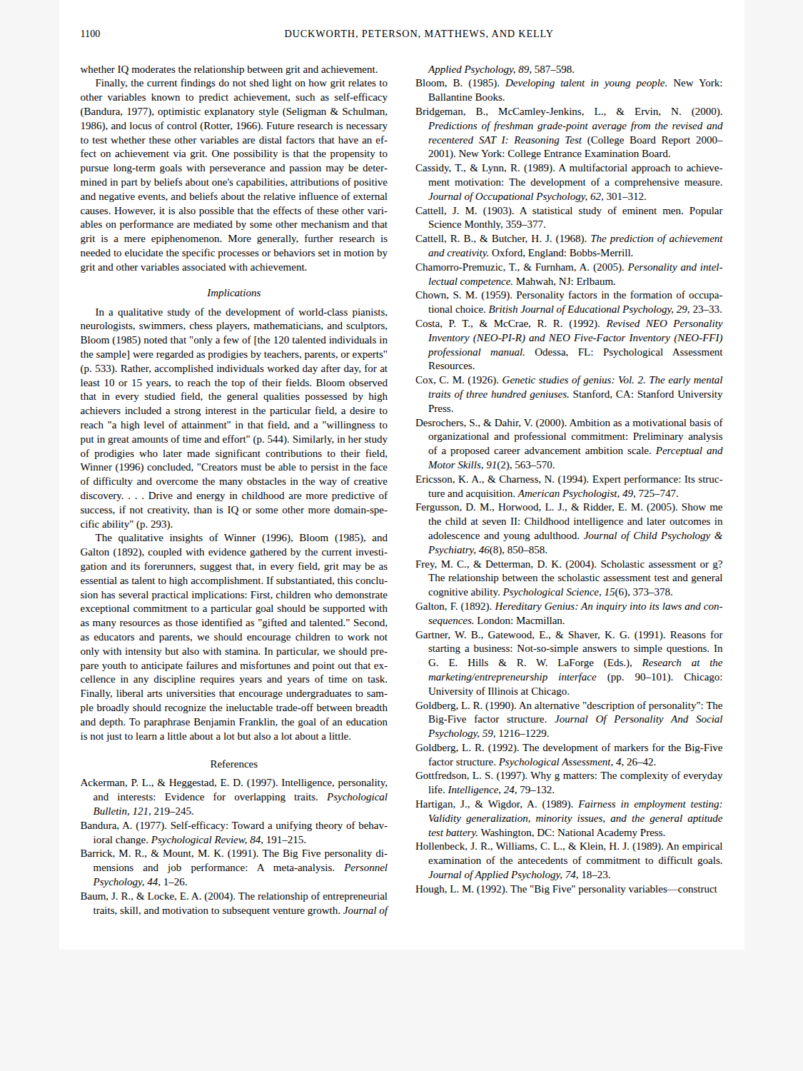1100 Duckworth, Peterson, Matthews, and Kelly
whether IQ moderates the relationship between grit and achievement.
Finally, the current findings do not shed light on how grit relates to other variables known to predict achievement, such as self-efficacy (Bandura, 1977), optimistic explanatory style (Seligman & Schulman, 1986), and locus of control (Rotter, 1966). Future research is necessary to test whether these other variables are distal factors that have an effect on achievement via grit. One possibility is that the propensity to pursue long-term goals with perseverance and passion may be determined in part by beliefs about one's capabilities, attributions of positive and negative events, and beliefs about the relative influence of external causes. However, it is also possible that the effects of these other variables on performance are mediated by some other mechanism and that grit is a mere epiphenomenon. More generally, further research is needed to elucidate the specific processes or behaviors set in motion by grit and other variables associated with achievement.
Implications
In a qualitative study of the development of world-class pianists, neurologists, swimmers, chess players, mathematicians, and sculptors, Bloom (1985) noted that "only a few of [the 120 talented individuals in the sample] were regarded as prodigies by teachers, parents, or experts" (p. 533). Rather, accomplished individuals worked day after day, for at least 10 or 15 years, to reach the top of their fields. Bloom observed that in every studied field, the general qualities possessed by high achievers included a strong interest in the particular field, a desire to reach "a high level of attainment" in that field, and a "willingness to put in great amounts of time and effort" (p. 544). Similarly, in her study of prodigies who later made significant contributions to their field, Winner (1996) concluded, "Creators must be able to persist in the face of difficulty and overcome the many obstacles in the way of creative discovery. . . . Drive and energy in childhood are more predictive of success, if not creativity, than is IQ or some other more domain-specific ability" (p. 293).
The qualitative insights of Winner (1996), Bloom (1985), and Galton (1892), coupled with evidence gathered by the current investigation and its forerunners, suggest that, in every field, grit may be as essential as talent to high accomplishment. If substantiated, this conclusion has several practical implications: First, children who demonstrate exceptional commitment to a particular goal should be supported with as many resources as those identified as "gifted and talented." Second, as educators and parents, we should encourage children to work not only with intensity but also with stamina. In particular, we should prepare youth to anticipate failures and misfortunes and point out that excellence in any discipline requires years and years of time on task. Finally, liberal arts universities that encourage undergraduates to sample broadly should recognize the ineluctable trade-off between breadth and depth. To paraphrase Benjamin Franklin, the goal of an education is not just to learn a little about a lot but also a lot about a little.
References
Ackerman, P. L., & Heggestad, E. D. (1997). Intelligence, personality, and interests: Evidence for overlapping traits. Psychological Bulletin, 121, 219–245.
Bandura, A. (1977). Self-efficacy: Toward a unifying theory of behavioral change. Psychological Review, 84, 191–215.
Barrick, M. R., & Mount, M. K. (1991). The Big Five personality dimensions and job performance: A meta-analysis. Personnel Psychology, 44, 1–26.
Baum, J. R., & Locke, E. A. (2004). The relationship of entrepreneurial traits, skill, and motivation to subsequent venture growth. Journal of Applied Psychology, 89, 587–598.
Bloom, B. (1985). Developing talent in young people. New York: Ballantine Books.
Bridgeman, B., McCamley-Jenkins, L., & Ervin, N. (2000). Predictions of freshman grade-point average from the revised and recentered SAT I: Reasoning Test (College Board Report 2000–2001). New York: College Entrance Examination Board.
Cassidy, T., & Lynn, R. (1989). A multifactorial approach to achievement motivation: The development of a comprehensive measure. Journal of Occupational Psychology, 62, 301–312.
Cattell, J. M. (1903). A statistical study of eminent men. Popular Science Monthly, 359–377.
Cattell, R. B., & Butcher, H. J. (1968). The prediction of achievement and creativity. Oxford, England: Bobbs-Merrill.
Chamorro-Premuzic, T., & Furnham, A. (2005). Personality and intellectual competence. Mahwah, NJ: Erlbaum.
Chown, S. M. (1959). Personality factors in the formation of occupational choice. British Journal of Educational Psychology, 29, 23–33.
Costa, P. T., & McCrae, R. R. (1992). Revised NEO Personality Inventory (NEO-PI-R) and NEO Five-Factor Inventory (NEO-FFI) professional manual. Odessa, FL: Psychological Assessment Resources.
Cox, C. M. (1926). Genetic studies of genius: Vol. 2. The early mental traits of three hundred geniuses. Stanford, CA: Stanford University Press.
Desrochers, S., & Dahir, V. (2000). Ambition as a motivational basis of organizational and professional commitment: Preliminary analysis of a proposed career advancement ambition scale. Perceptual and Motor Skills, 91(2), 563–570.
Ericsson, K. A., & Charness, N. (1994). Expert performance: Its structure and acquisition. American Psychologist, 49, 725–747.
Fergusson, D. M., Horwood, L. J., & Ridder, E. M. (2005). Show me the child at seven II: Childhood intelligence and later outcomes in adolescence and young adulthood. Journal of Child Psychology & Psychiatry, 46(8), 850–858.
Frey, M. C., & Detterman, D. K. (2004). Scholastic assessment or g? The relationship between the scholastic assessment test and general cognitive ability. Psychological Science, 15(6), 373–378.
Galton, F. (1892). Hereditary Genius: An inquiry into its laws and consequences. London: Macmillan.
Gartner, W. B., Gatewood, E., & Shaver, K. G. (1991). Reasons for starting a business: Not-so-simple answers to simple questions. In G. E. Hills & R. W. LaForge (Eds.), Research at the marketing/entrepreneurship interface (pp. 90–101). Chicago: University of Illinois at Chicago.
Goldberg, L. R. (1990). An alternative "description of personality": The Big-Five factor structure. Journal Of Personality And Social Psychology, 59, 1216–1229.
Goldberg, L. R. (1992). The development of markers for the Big-Five factor structure. Psychological Assessment, 4, 26–42.
Gottfredson, L. S. (1997). Why g matters: The complexity of everyday life. Intelligence, 24, 79–132.
Hartigan, J., & Wigdor, A. (1989). Fairness in employment testing: Validity generalization, minority issues, and the general aptitude test battery. Washington, DC: National Academy Press.
Hollenbeck, J. R., Williams, C. L., & Klein, H. J. (1989). An empirical examination of the antecedents of commitment to difficult goals. Journal of Applied Psychology, 74, 18–23.
Hough, L. M. (1992). The "Big Five" personality variables—construct